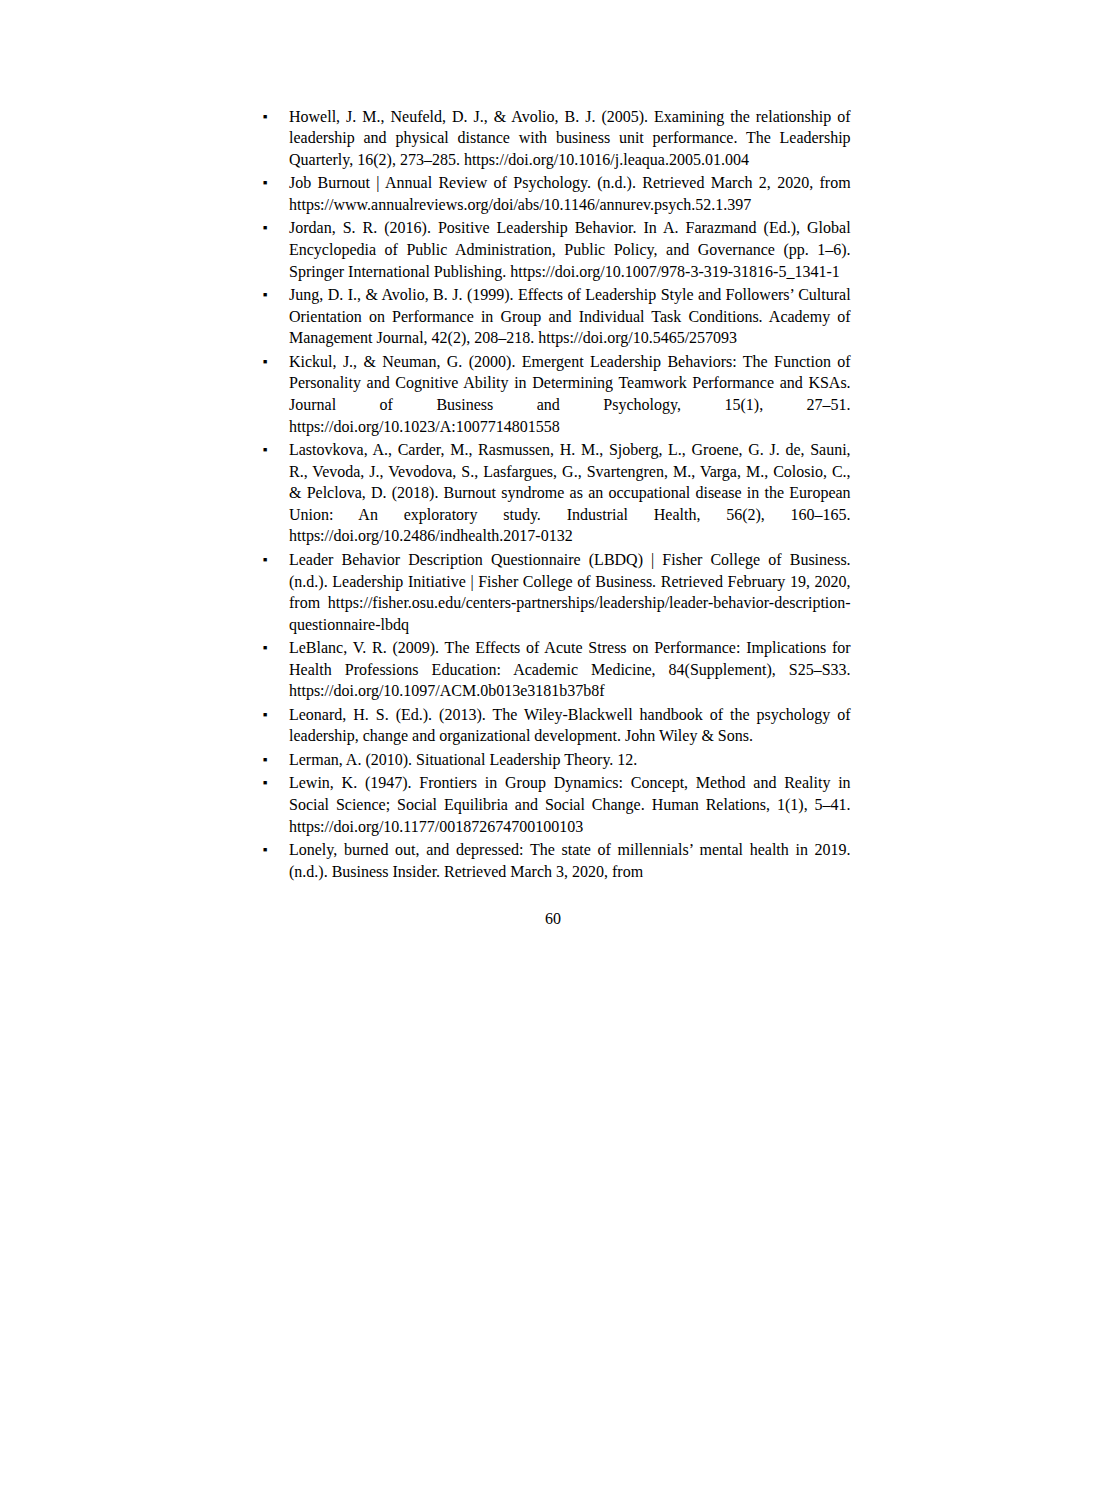Howell, J. M., Neufeld, D. J., & Avolio, B. J. (2005). Examining the relationship of leadership and physical distance with business unit performance. The Leadership Quarterly, 16(2), 273–285. https://doi.org/10.1016/j.leaqua.2005.01.004
Job Burnout | Annual Review of Psychology. (n.d.). Retrieved March 2, 2020, from https://www.annualreviews.org/doi/abs/10.1146/annurev.psych.52.1.397
Jordan, S. R. (2016). Positive Leadership Behavior. In A. Farazmand (Ed.), Global Encyclopedia of Public Administration, Public Policy, and Governance (pp. 1–6). Springer International Publishing. https://doi.org/10.1007/978-3-319-31816-5_1341-1
Jung, D. I., & Avolio, B. J. (1999). Effects of Leadership Style and Followers’ Cultural Orientation on Performance in Group and Individual Task Conditions. Academy of Management Journal, 42(2), 208–218. https://doi.org/10.5465/257093
Kickul, J., & Neuman, G. (2000). Emergent Leadership Behaviors: The Function of Personality and Cognitive Ability in Determining Teamwork Performance and KSAs. Journal of Business and Psychology, 15(1), 27–51. https://doi.org/10.1023/A:1007714801558
Lastovkova, A., Carder, M., Rasmussen, H. M., Sjoberg, L., Groene, G. J. de, Sauni, R., Vevoda, J., Vevodova, S., Lasfargues, G., Svartengren, M., Varga, M., Colosio, C., & Pelclova, D. (2018). Burnout syndrome as an occupational disease in the European Union: An exploratory study. Industrial Health, 56(2), 160–165. https://doi.org/10.2486/indhealth.2017-0132
Leader Behavior Description Questionnaire (LBDQ) | Fisher College of Business. (n.d.). Leadership Initiative | Fisher College of Business. Retrieved February 19, 2020, from https://fisher.osu.edu/centers-partnerships/leadership/leader-behavior-description-questionnaire-lbdq
LeBlanc, V. R. (2009). The Effects of Acute Stress on Performance: Implications for Health Professions Education: Academic Medicine, 84(Supplement), S25–S33. https://doi.org/10.1097/ACM.0b013e3181b37b8f
Leonard, H. S. (Ed.). (2013). The Wiley-Blackwell handbook of the psychology of leadership, change and organizational development. John Wiley & Sons.
Lerman, A. (2010). Situational Leadership Theory. 12.
Lewin, K. (1947). Frontiers in Group Dynamics: Concept, Method and Reality in Social Science; Social Equilibria and Social Change. Human Relations, 1(1), 5–41. https://doi.org/10.1177/001872674700100103
Lonely, burned out, and depressed: The state of millennials’ mental health in 2019. (n.d.). Business Insider. Retrieved March 3, 2020, from
60